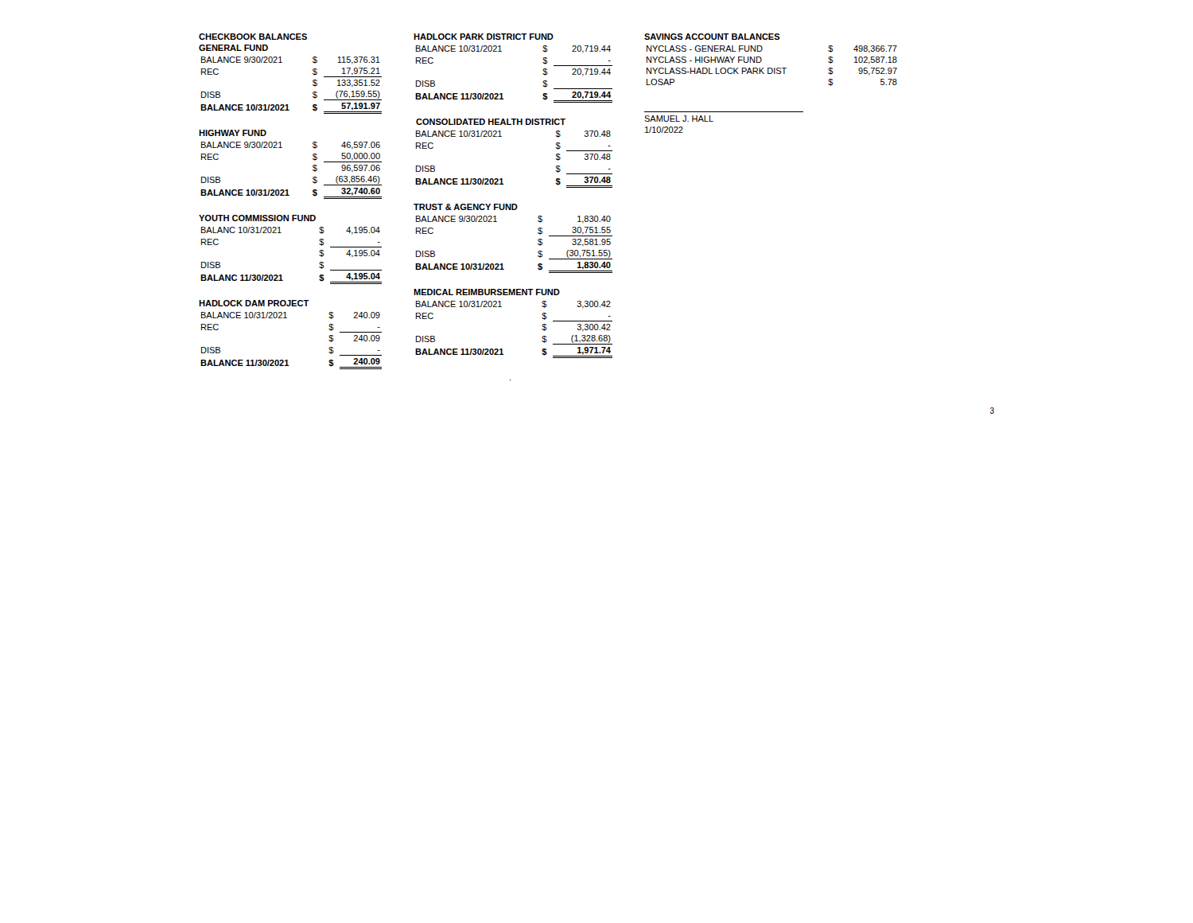CHECKBOOK BALANCES
GENERAL FUND
| BALANCE 9/30/2021 | $ | 115,376.31 |
| REC | $ | 17,975.21 |
| | $ | 133,351.52 |
| DISB | $ | (76,159.55) |
| BALANCE 10/31/2021 | $ | 57,191.97 |
HIGHWAY FUND
| BALANCE 9/30/2021 | $ | 46,597.06 |
| REC | $ | 50,000.00 |
| | $ | 96,597.06 |
| DISB | $ | (63,856.46) |
| BALANCE 10/31/2021 | $ | 32,740.60 |
YOUTH COMMISSION FUND
| BALANC 10/31/2021 | $ | 4,195.04 |
| REC | $ | - |
| | $ | 4,195.04 |
| DISB | $ | |
| BALANC 11/30/2021 | $ | 4,195.04 |
HADLOCK DAM PROJECT
| BALANCE 10/31/2021 | $ | 240.09 |
| REC | $ | - |
| | $ | 240.09 |
| DISB | $ | - |
| BALANCE 11/30/2021 | $ | 240.09 |
HADLOCK PARK DISTRICT FUND
| BALANCE 10/31/2021 | $ | 20,719.44 |
| REC | $ | - |
| | $ | 20,719.44 |
| DISB | $ | |
| BALANCE 11/30/2021 | $ | 20,719.44 |
CONSOLIDATED HEALTH DISTRICT
| BALANCE 10/31/2021 | $ | 370.48 |
| REC | $ | - |
| | $ | 370.48 |
| DISB | $ | - |
| BALANCE 11/30/2021 | $ | 370.48 |
TRUST & AGENCY FUND
| BALANCE 9/30/2021 | $ | 1,830.40 |
| REC | $ | 30,751.55 |
| | $ | 32,581.95 |
| DISB | $ | (30,751.55) |
| BALANCE 10/31/2021 | $ | 1,830.40 |
MEDICAL REIMBURSEMENT FUND
| BALANCE 10/31/2021 | $ | 3,300.42 |
| REC | $ | - |
| | $ | 3,300.42 |
| DISB | $ | (1,328.68) |
| BALANCE 11/30/2021 | $ | 1,971.74 |
.
SAVINGS ACCOUNT BALANCES
| NYCLASS - GENERAL FUND | $ | 498,366.77 |
| NYCLASS - HIGHWAY FUND | $ | 102,587.18 |
| NYCLASS-HADL LOCK PARK DIST | $ | 95,752.97 |
| LOSAP | $ | 5.78 |
SAMUEL J. HALL
1/10/2022
3